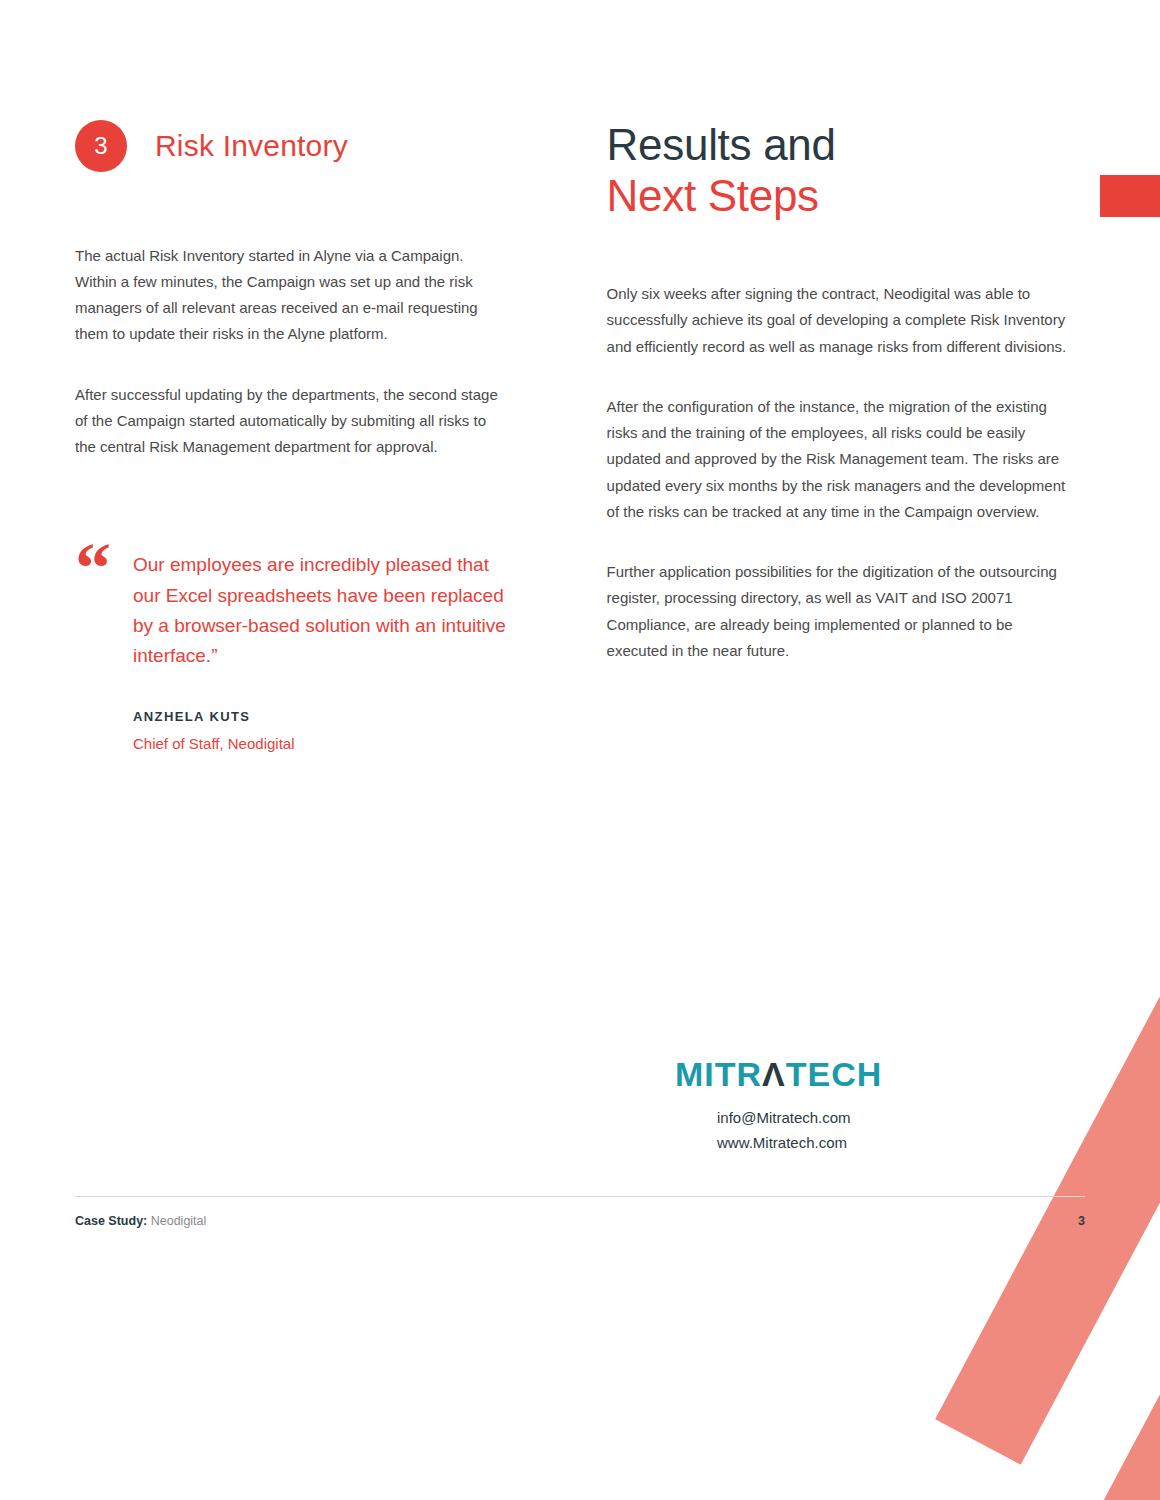3
Risk Inventory
The actual Risk Inventory started in Alyne via a Campaign. Within a few minutes, the Campaign was set up and the risk managers of all relevant areas received an e-mail requesting them to update their risks in the Alyne platform.
After successful updating by the departments, the second stage of the Campaign started automatically by submiting all risks to the central Risk Management department for approval.
“
Our employees are incredibly pleased that our Excel spreadsheets have been replaced by a browser-based solution with an intuitive interface.”
Anzhela Kuts
Chief of Staff, Neodigital
Results and Next Steps
Only six weeks after signing the contract, Neodigital was able to successfully achieve its goal of developing a complete Risk Inventory and efficiently record as well as manage risks from different divisions.
After the configuration of the instance, the migration of the existing risks and the training of the employees, all risks could be easily updated and approved by the Risk Management team. The risks are updated every six months by the risk managers and the development of the risks can be tracked at any time in the Campaign overview.
Further application possibilities for the digitization of the outsourcing register, processing directory, as well as VAIT and ISO 20071 Compliance, are already being implemented or planned to be executed in the near future.
MITRΛTECH
info@Mitratech.com
www.Mitratech.com
Case Study: Neodigital
3